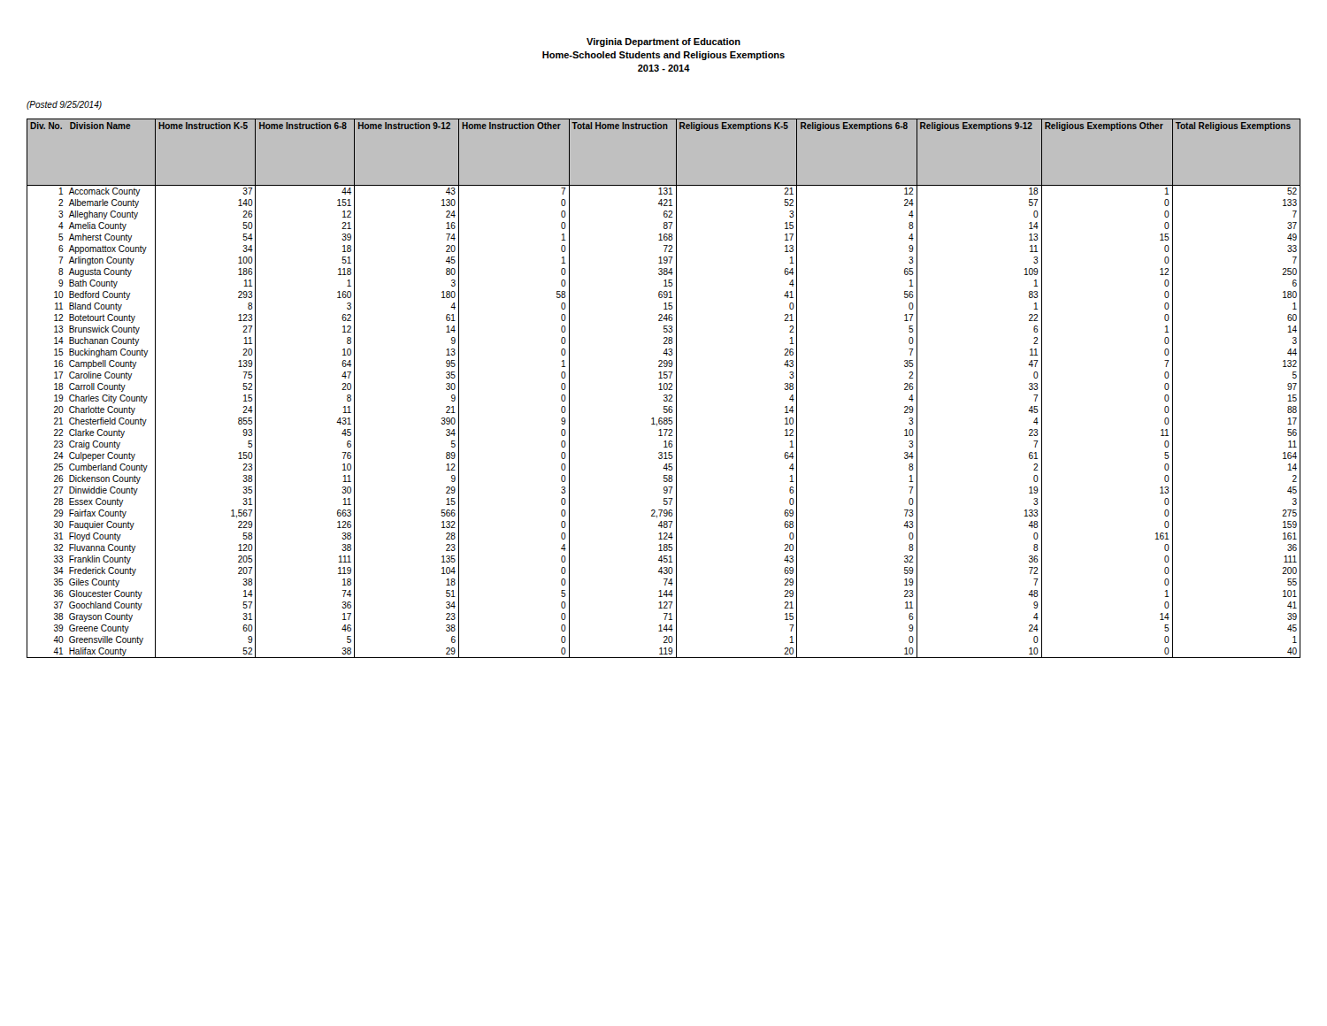Virginia Department of Education
Home-Schooled Students and Religious Exemptions
2013 - 2014
(Posted 9/25/2014)
| Div. No. | Division Name | Home Instruction K-5 | Home Instruction 6-8 | Home Instruction 9-12 | Home Instruction Other | Total Home Instruction | Religious Exemptions K-5 | Religious Exemptions 6-8 | Religious Exemptions 9-12 | Religious Exemptions Other | Total Religious Exemptions |
| --- | --- | --- | --- | --- | --- | --- | --- | --- | --- | --- | --- |
| 1 | Accomack County | 37 | 44 | 43 | 7 | 131 | 21 | 12 | 18 | 1 | 52 |
| 2 | Albemarle County | 140 | 151 | 130 | 0 | 421 | 52 | 24 | 57 | 0 | 133 |
| 3 | Alleghany County | 26 | 12 | 24 | 0 | 62 | 3 | 4 | 0 | 0 | 7 |
| 4 | Amelia County | 50 | 21 | 16 | 0 | 87 | 15 | 8 | 14 | 0 | 37 |
| 5 | Amherst County | 54 | 39 | 74 | 1 | 168 | 17 | 4 | 13 | 15 | 49 |
| 6 | Appomattox County | 34 | 18 | 20 | 0 | 72 | 13 | 9 | 11 | 0 | 33 |
| 7 | Arlington County | 100 | 51 | 45 | 1 | 197 | 1 | 3 | 3 | 0 | 7 |
| 8 | Augusta County | 186 | 118 | 80 | 0 | 384 | 64 | 65 | 109 | 12 | 250 |
| 9 | Bath County | 11 | 1 | 3 | 0 | 15 | 4 | 1 | 1 | 0 | 6 |
| 10 | Bedford County | 293 | 160 | 180 | 58 | 691 | 41 | 56 | 83 | 0 | 180 |
| 11 | Bland County | 8 | 3 | 4 | 0 | 15 | 0 | 0 | 1 | 0 | 1 |
| 12 | Botetourt County | 123 | 62 | 61 | 0 | 246 | 21 | 17 | 22 | 0 | 60 |
| 13 | Brunswick County | 27 | 12 | 14 | 0 | 53 | 2 | 5 | 6 | 1 | 14 |
| 14 | Buchanan County | 11 | 8 | 9 | 0 | 28 | 1 | 0 | 2 | 0 | 3 |
| 15 | Buckingham County | 20 | 10 | 13 | 0 | 43 | 26 | 7 | 11 | 0 | 44 |
| 16 | Campbell County | 139 | 64 | 95 | 1 | 299 | 43 | 35 | 47 | 7 | 132 |
| 17 | Caroline County | 75 | 47 | 35 | 0 | 157 | 3 | 2 | 0 | 0 | 5 |
| 18 | Carroll County | 52 | 20 | 30 | 0 | 102 | 38 | 26 | 33 | 0 | 97 |
| 19 | Charles City County | 15 | 8 | 9 | 0 | 32 | 4 | 4 | 7 | 0 | 15 |
| 20 | Charlotte County | 24 | 11 | 21 | 0 | 56 | 14 | 29 | 45 | 0 | 88 |
| 21 | Chesterfield County | 855 | 431 | 390 | 9 | 1,685 | 10 | 3 | 4 | 0 | 17 |
| 22 | Clarke County | 93 | 45 | 34 | 0 | 172 | 12 | 10 | 23 | 11 | 56 |
| 23 | Craig County | 5 | 6 | 5 | 0 | 16 | 1 | 3 | 7 | 0 | 11 |
| 24 | Culpeper County | 150 | 76 | 89 | 0 | 315 | 64 | 34 | 61 | 5 | 164 |
| 25 | Cumberland County | 23 | 10 | 12 | 0 | 45 | 4 | 8 | 2 | 0 | 14 |
| 26 | Dickenson County | 38 | 11 | 9 | 0 | 58 | 1 | 1 | 0 | 0 | 2 |
| 27 | Dinwiddie County | 35 | 30 | 29 | 3 | 97 | 6 | 7 | 19 | 13 | 45 |
| 28 | Essex County | 31 | 11 | 15 | 0 | 57 | 0 | 0 | 3 | 0 | 3 |
| 29 | Fairfax County | 1,567 | 663 | 566 | 0 | 2,796 | 69 | 73 | 133 | 0 | 275 |
| 30 | Fauquier County | 229 | 126 | 132 | 0 | 487 | 68 | 43 | 48 | 0 | 159 |
| 31 | Floyd County | 58 | 38 | 28 | 0 | 124 | 0 | 0 | 0 | 161 | 161 |
| 32 | Fluvanna County | 120 | 38 | 23 | 4 | 185 | 20 | 8 | 8 | 0 | 36 |
| 33 | Franklin County | 205 | 111 | 135 | 0 | 451 | 43 | 32 | 36 | 0 | 111 |
| 34 | Frederick County | 207 | 119 | 104 | 0 | 430 | 69 | 59 | 72 | 0 | 200 |
| 35 | Giles County | 38 | 18 | 18 | 0 | 74 | 29 | 19 | 7 | 0 | 55 |
| 36 | Gloucester County | 14 | 74 | 51 | 5 | 144 | 29 | 23 | 48 | 1 | 101 |
| 37 | Goochland County | 57 | 36 | 34 | 0 | 127 | 21 | 11 | 9 | 0 | 41 |
| 38 | Grayson County | 31 | 17 | 23 | 0 | 71 | 15 | 6 | 4 | 14 | 39 |
| 39 | Greene County | 60 | 46 | 38 | 0 | 144 | 7 | 9 | 24 | 5 | 45 |
| 40 | Greensville County | 9 | 5 | 6 | 0 | 20 | 1 | 0 | 0 | 0 | 1 |
| 41 | Halifax County | 52 | 38 | 29 | 0 | 119 | 20 | 10 | 10 | 0 | 40 |